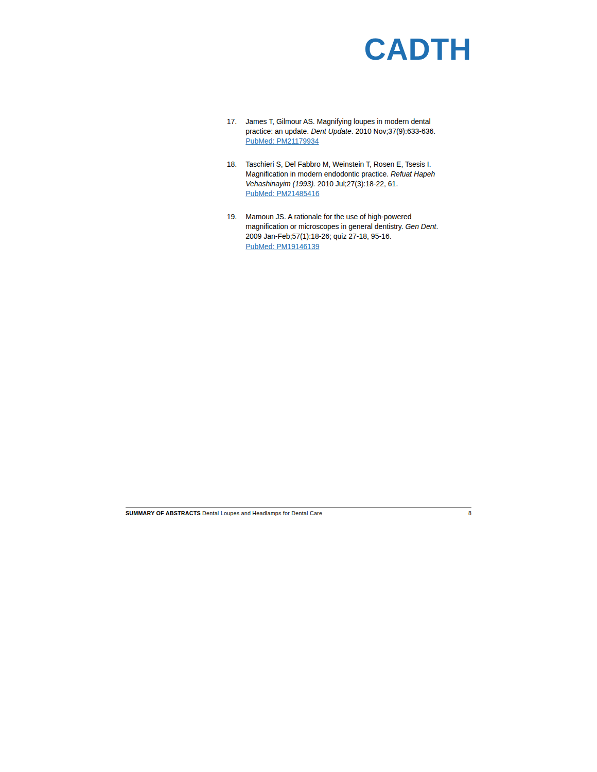CADTH
17. James T, Gilmour AS. Magnifying loupes in modern dental practice: an update. Dent Update. 2010 Nov;37(9):633-636.
PubMed: PM21179934
18. Taschieri S, Del Fabbro M, Weinstein T, Rosen E, Tsesis I. Magnification in modern endodontic practice. Refuat Hapeh Vehashinayim (1993). 2010 Jul;27(3):18-22, 61.
PubMed: PM21485416
19. Mamoun JS. A rationale for the use of high-powered magnification or microscopes in general dentistry. Gen Dent. 2009 Jan-Feb;57(1):18-26; quiz 27-18, 95-16.
PubMed: PM19146139
SUMMARY OF ABSTRACTS Dental Loupes and Headlamps for Dental Care
8